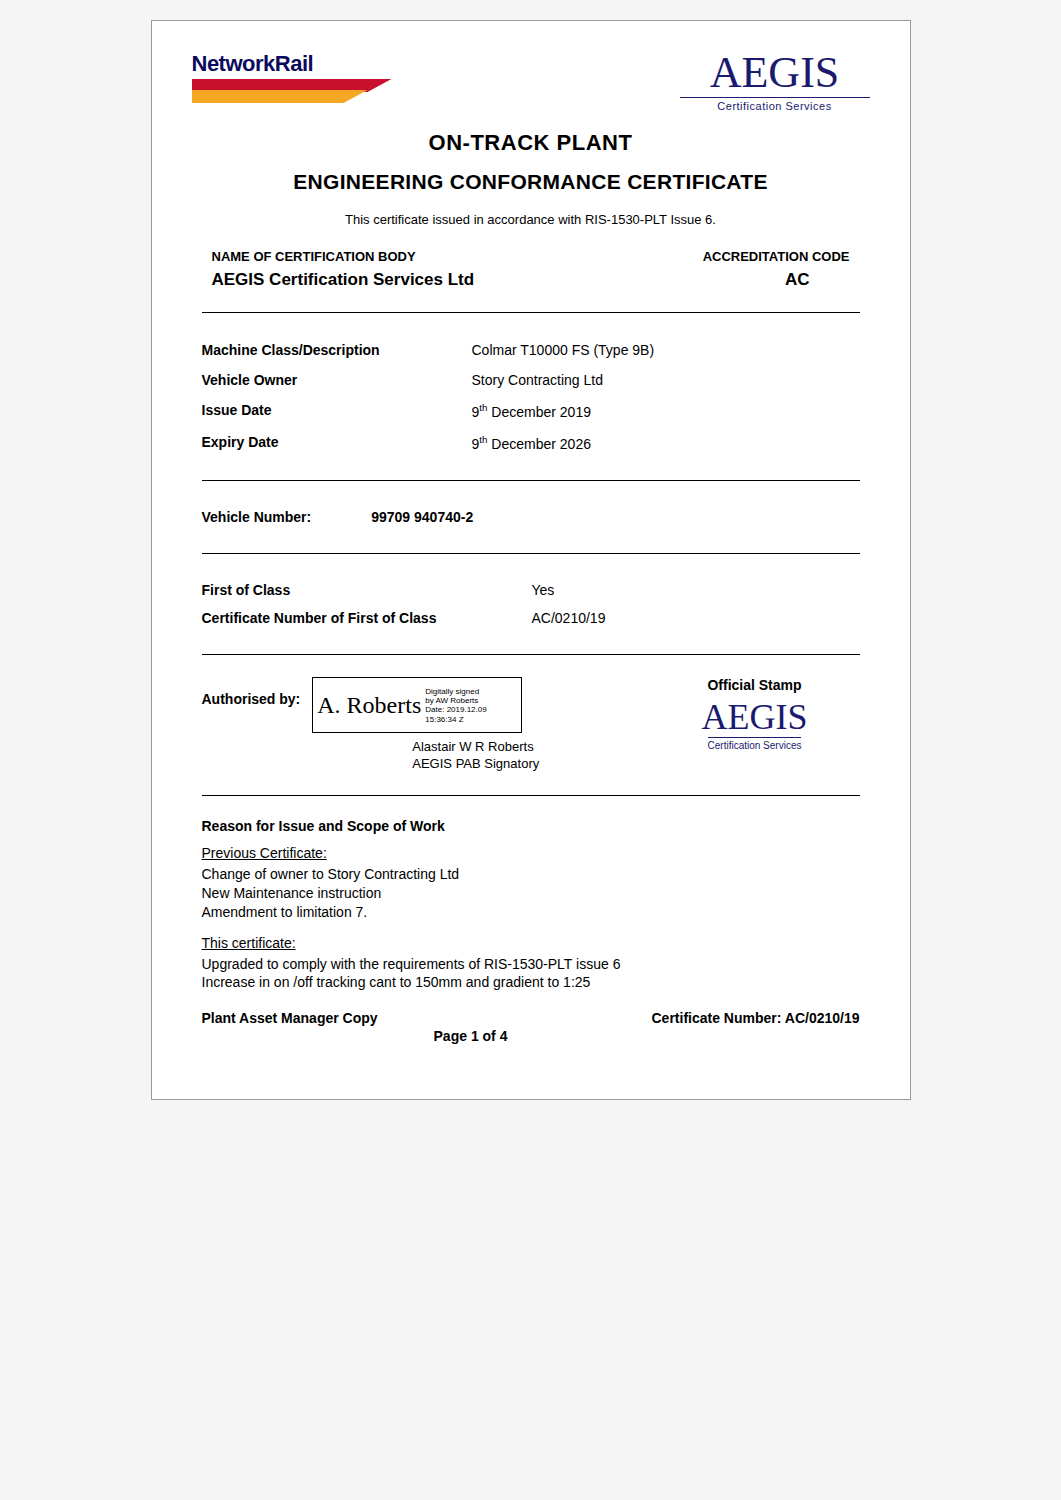NetworkRail
AEGIS
Certification Services
ON-TRACK PLANT
ENGINEERING CONFORMANCE CERTIFICATE
This certificate issued in accordance with RIS-1530-PLT Issue 6.
NAME OF CERTIFICATION BODY
ACCREDITATION CODE
AEGIS Certification Services Ltd
AC
| Machine Class/Description | Colmar T10000 FS (Type 9B) |
| Vehicle Owner | Story Contracting Ltd |
| Issue Date | 9 th December 2019 |
| Expiry Date | 9 th December 2026 |
Vehicle Number:99709 940740-2
| First of Class | Yes |
| Certificate Number of First of Class | AC/0210/19 |
Authorised by:
A. Roberts
Digitally signed
by AW Roberts
Date: 2019.12.09
15:36:34 Z
Alastair W R Roberts
AEGIS PAB Signatory
Official Stamp
AEGIS
Certification Services
Reason for Issue and Scope of Work
Previous Certificate: Change of owner to Story Contracting Ltd
New Maintenance instruction
Amendment to limitation 7.
This certificate: Upgraded to comply with the requirements of RIS-1530-PLT issue 6
Increase in on /off tracking cant to 150mm and gradient to 1:25
Plant Asset Manager Copy
Certificate Number: AC/0210/19
Page 1 of 4